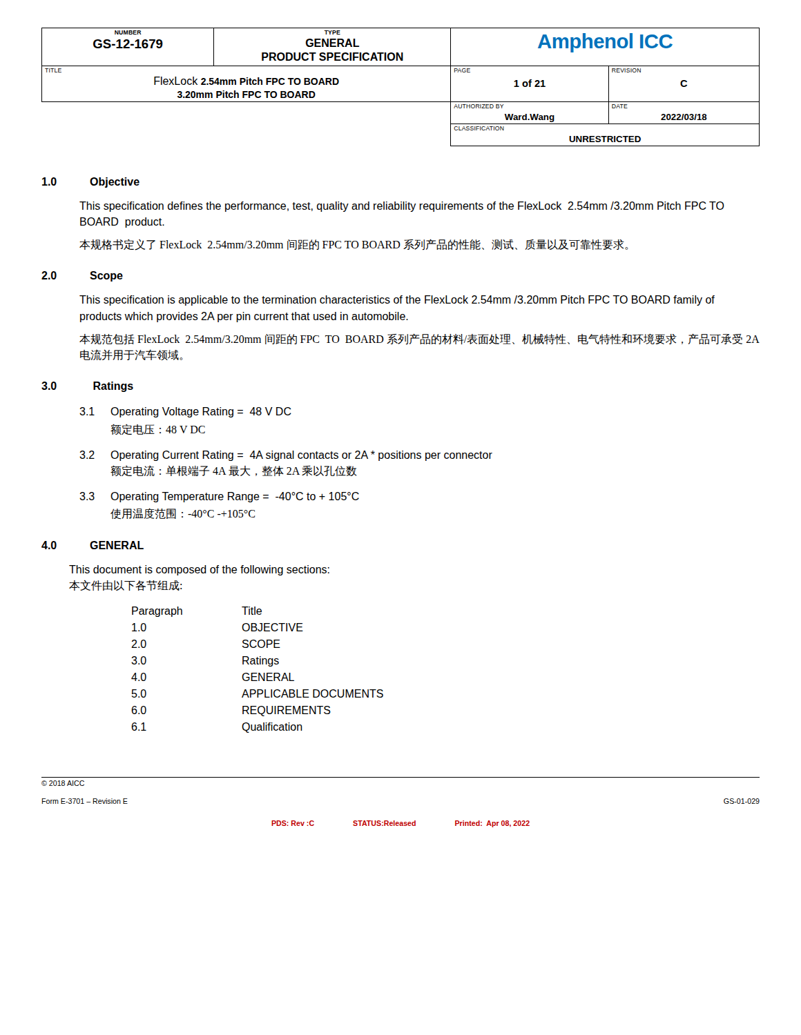| NUMBER GS-12-1679 | TYPE GENERAL PRODUCT SPECIFICATION | Amphenol ICC |
| TITLE FlexLock 2.54mm Pitch FPC TO BOARD 3.20mm Pitch FPC TO BOARD | PAGE 1 of 21 | REVISION C |
| | AUTHORIZED BY Ward.Wang | DATE 2022/03/18 |
| | CLASSIFICATION UNRESTRICTED |
1.0 Objective
This specification defines the performance, test, quality and reliability requirements of the FlexLock 2.54mm /3.20mm Pitch FPC TO BOARD product.
本规格书定义了 FlexLock 2.54mm/3.20mm 间距的 FPC TO BOARD 系列产品的性能、测试、质量以及可靠性要求。
2.0 Scope
This specification is applicable to the termination characteristics of the FlexLock 2.54mm /3.20mm Pitch FPC TO BOARD family of products which provides 2A per pin current that used in automobile.
本规范包括 FlexLock 2.54mm/3.20mm 间距的 FPC TO BOARD 系列产品的材料/表面处理、机械特性、电气特性和环境要求，产品可承受 2A 电流并用于汽车领域。
3.0 Ratings
3.1 Operating Voltage Rating = 48 V DC
额定电压：48 V DC
3.2 Operating Current Rating = 4A signal contacts or 2A * positions per connector
额定电流：单根端子 4A 最大，整体 2A 乘以孔位数
3.3 Operating Temperature Range = -40°C to + 105°C
使用温度范围：-40°C -+105°C
4.0 GENERAL
This document is composed of the following sections:
本文件由以下各节组成:
| Paragraph | Title |
| 1.0 | OBJECTIVE |
| 2.0 | SCOPE |
| 3.0 | Ratings |
| 4.0 | GENERAL |
| 5.0 | APPLICABLE DOCUMENTS |
| 6.0 | REQUIREMENTS |
| 6.1 | Qualification |
© 2018 AICC
Form E-3701 – Revision E GS-01-029
PDS: Rev :C STATUS:Released Printed: Apr 08, 2022